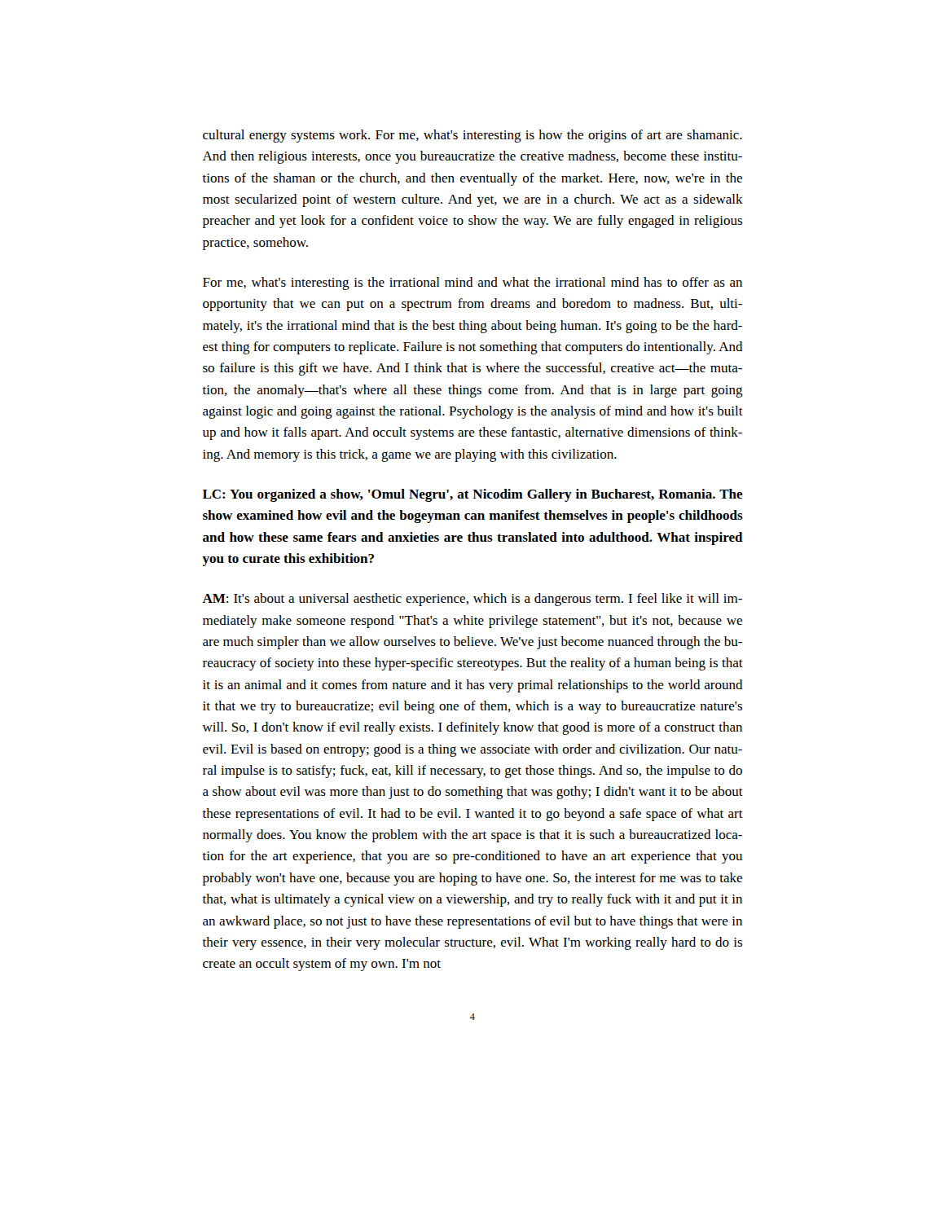cultural energy systems work. For me, what's interesting is how the origins of art are shamanic. And then religious interests, once you bureaucratize the creative madness, become these institutions of the shaman or the church, and then eventually of the market. Here, now, we're in the most secularized point of western culture. And yet, we are in a church. We act as a sidewalk preacher and yet look for a confident voice to show the way. We are fully engaged in religious practice, somehow.
For me, what's interesting is the irrational mind and what the irrational mind has to offer as an opportunity that we can put on a spectrum from dreams and boredom to madness. But, ultimately, it's the irrational mind that is the best thing about being human. It's going to be the hardest thing for computers to replicate. Failure is not something that computers do intentionally. And so failure is this gift we have. And I think that is where the successful, creative act—the mutation, the anomaly—that's where all these things come from. And that is in large part going against logic and going against the rational. Psychology is the analysis of mind and how it's built up and how it falls apart. And occult systems are these fantastic, alternative dimensions of thinking. And memory is this trick, a game we are playing with this civilization.
LC: You organized a show, 'Omul Negru', at Nicodim Gallery in Bucharest, Romania. The show examined how evil and the bogeyman can manifest themselves in people's childhoods and how these same fears and anxieties are thus translated into adulthood. What inspired you to curate this exhibition?
AM: It's about a universal aesthetic experience, which is a dangerous term. I feel like it will immediately make someone respond "That's a white privilege statement", but it's not, because we are much simpler than we allow ourselves to believe. We've just become nuanced through the bureaucracy of society into these hyper-specific stereotypes. But the reality of a human being is that it is an animal and it comes from nature and it has very primal relationships to the world around it that we try to bureaucratize; evil being one of them, which is a way to bureaucratize nature's will. So, I don't know if evil really exists. I definitely know that good is more of a construct than evil. Evil is based on entropy; good is a thing we associate with order and civilization. Our natural impulse is to satisfy; fuck, eat, kill if necessary, to get those things. And so, the impulse to do a show about evil was more than just to do something that was gothy; I didn't want it to be about these representations of evil. It had to be evil. I wanted it to go beyond a safe space of what art normally does. You know the problem with the art space is that it is such a bureaucratized location for the art experience, that you are so pre-conditioned to have an art experience that you probably won't have one, because you are hoping to have one. So, the interest for me was to take that, what is ultimately a cynical view on a viewership, and try to really fuck with it and put it in an awkward place, so not just to have these representations of evil but to have things that were in their very essence, in their very molecular structure, evil. What I'm working really hard to do is create an occult system of my own. I'm not
4